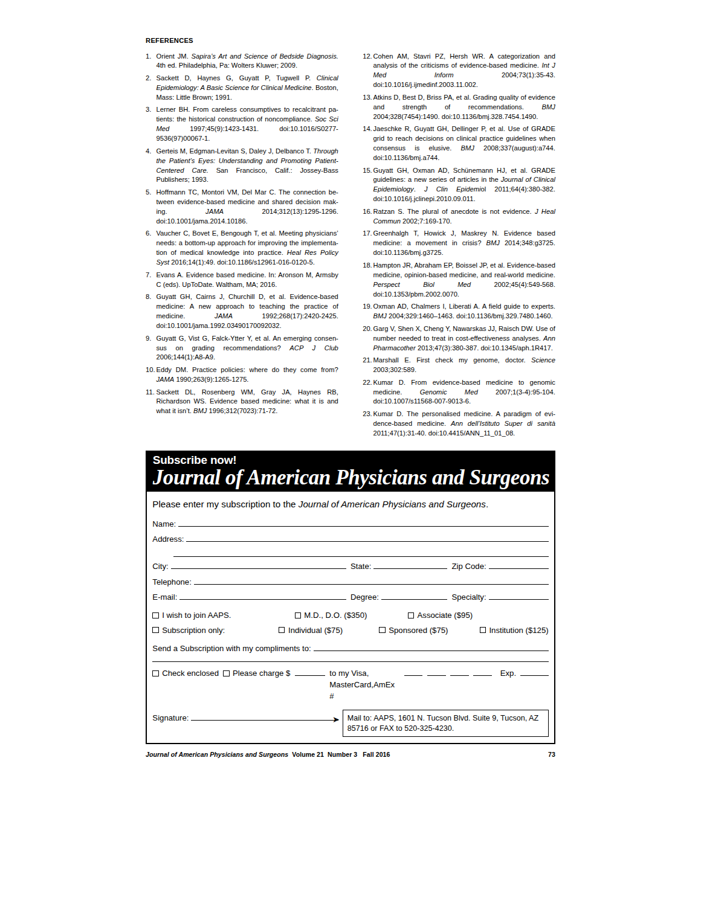REFERENCES
Orient JM. Sapira’s Art and Science of Bedside Diagnosis. 4th ed. Philadelphia, Pa: Wolters Kluwer; 2009.
Sackett D, Haynes G, Guyatt P, Tugwell P. Clinical Epidemiology: A Basic Science for Clinical Medicine. Boston, Mass: Little Brown; 1991.
Lerner BH. From careless consumptives to recalcitrant patients: the historical construction of noncompliance. Soc Sci Med 1997;45(9):1423-1431. doi:10.1016/S0277-9536(97)00067-1.
Gerteis M, Edgman-Levitan S, Daley J, Delbanco T. Through the Patient’s Eyes: Understanding and Promoting Patient-Centered Care. San Francisco, Calif.: Jossey-Bass Publishers; 1993.
Hoffmann TC, Montori VM, Del Mar C. The connection between evidence-based medicine and shared decision making. JAMA 2014;312(13):1295-1296. doi:10.1001/jama.2014.10186.
Vaucher C, Bovet E, Bengough T, et al. Meeting physicians’ needs: a bottom-up approach for improving the implementation of medical knowledge into practice. Heal Res Policy Syst 2016;14(1):49. doi:10.1186/s12961-016-0120-5.
Evans A. Evidence based medicine. In: Aronson M, Armsby C (eds). UpToDate. Waltham, MA; 2016.
Guyatt GH, Cairns J, Churchill D, et al. Evidence-based medicine: A new approach to teaching the practice of medicine. JAMA 1992;268(17):2420-2425. doi:10.1001/jama.1992.03490170092032.
Guyatt G, Vist G, Falck-Ytter Y, et al. An emerging consensus on grading recommendations? ACP J Club 2006;144(1):A8-A9.
Eddy DM. Practice policies: where do they come from? JAMA 1990;263(9):1265-1275.
Sackett DL, Rosenberg WM, Gray JA, Haynes RB, Richardson WS. Evidence based medicine: what it is and what it isn’t. BMJ 1996;312(7023):71-72.
Cohen AM, Stavri PZ, Hersh WR. A categorization and analysis of the criticisms of evidence-based medicine. Int J Med Inform 2004;73(1):35-43. doi:10.1016/j.ijmedinf.2003.11.002.
Atkins D, Best D, Briss PA, et al. Grading quality of evidence and strength of recommendations. BMJ 2004;328(7454):1490. doi:10.1136/bmj.328.7454.1490.
Jaeschke R, Guyatt GH, Dellinger P, et al. Use of GRADE grid to reach decisions on clinical practice guidelines when consensus is elusive. BMJ 2008;337(august):a744. doi:10.1136/bmj.a744.
Guyatt GH, Oxman AD, Schünemann HJ, et al. GRADE guidelines: a new series of articles in the Journal of Clinical Epidemiology. J Clin Epidemiol 2011;64(4):380-382. doi:10.1016/j.jclinepi.2010.09.011.
Ratzan S. The plural of anecdote is not evidence. J Heal Commun 2002;7:169-170.
Greenhalgh T, Howick J, Maskrey N. Evidence based medicine: a movement in crisis? BMJ 2014;348:g3725. doi:10.1136/bmj.g3725.
Hampton JR, Abraham EP, Boissel JP, et al. Evidence-based medicine, opinion-based medicine, and real-world medicine. Perspect Biol Med 2002;45(4):549-568. doi:10.1353/pbm.2002.0070.
Oxman AD, Chalmers I, Liberati A. A field guide to experts. BMJ 2004;329:1460–1463. doi:10.1136/bmj.329.7480.1460.
Garg V, Shen X, Cheng Y, Nawarskas JJ, Raisch DW. Use of number needed to treat in cost-effectiveness analyses. Ann Pharmacother 2013;47(3):380-387. doi:10.1345/aph.1R417.
Marshall E. First check my genome, doctor. Science 2003;302:589.
Kumar D. From evidence-based medicine to genomic medicine. Genomic Med 2007;1(3-4):95-104. doi:10.1007/s11568-007-9013-6.
Kumar D. The personalised medicine. A paradigm of evidence-based medicine. Ann dell’Istituto Super di sanità 2011;47(1):31-40. doi:10.4415/ANN_11_01_08.
Subscribe now!
Journal of American Physicians and Surgeons
Please enter my subscription to the Journal of American Physicians and Surgeons.
Name:
Address:
City:
State:
Zip Code:
Telephone:
E-mail:
Degree:
Specialty:
I wish to join AAPS. M.D., D.O. ($350) Associate ($95)
Subscription only: Individual ($75) Sponsored ($75) Institution ($125)
Send a Subscription with my compliments to:
Check enclosed Please charge $ to my Visa, MasterCard,AmEx # Exp.
Signature: ➤
Mail to: AAPS, 1601 N. Tucson Blvd. Suite 9, Tucson, AZ 85716 or FAX to 520-325-4230.
Journal of American Physicians and Surgeons Volume 21 Number 3 Fall 2016
73